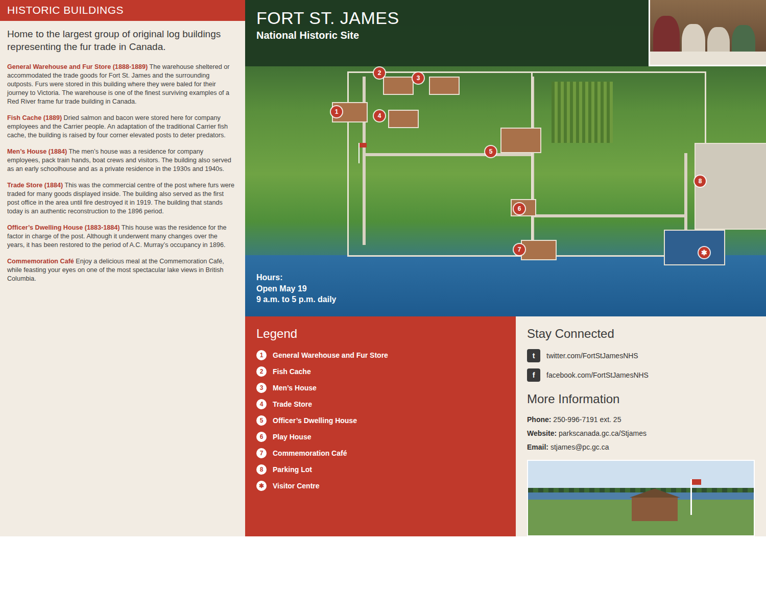HISTORIC BUILDINGS
Home to the largest group of original log buildings representing the fur trade in Canada.
General Warehouse and Fur Store (1888-1889) The warehouse sheltered or accommodated the trade goods for Fort St. James and the surrounding outposts. Furs were stored in this building where they were baled for their journey to Victoria. The warehouse is one of the finest surviving examples of a Red River frame fur trade building in Canada.
Fish Cache (1889) Dried salmon and bacon were stored here for company employees and the Carrier people. An adaptation of the traditional Carrier fish cache, the building is raised by four corner elevated posts to deter predators.
Men’s House (1884) The men’s house was a residence for company employees, pack train hands, boat crews and visitors. The building also served as an early schoolhouse and as a private residence in the 1930s and 1940s.
Trade Store (1884) This was the commercial centre of the post where furs were traded for many goods displayed inside. The building also served as the first post office in the area until fire destroyed it in 1919. The building that stands today is an authentic reconstruction to the 1896 period.
Officer’s Dwelling House (1883-1884) This house was the residence for the factor in charge of the post. Although it underwent many changes over the years, it has been restored to the period of A.C. Murray’s occupancy in 1896.
Commemoration Café Enjoy a delicious meal at the Commemoration Café, while feasting your eyes on one of the most spectacular lake views in British Columbia.
FORT ST. JAMES
National Historic Site
1
2
3
4
5
6
7
8
✱
Hours:
Open May 19
9 a.m. to 5 p.m. daily
Legend
1 General Warehouse and Fur Store
2 Fish Cache
3 Men’s House
4 Trade Store
5 Officer’s Dwelling House
6 Play House
7 Commemoration Café
8 Parking Lot
✱ Visitor Centre
Stay Connected
t twitter.com/FortStJamesNHS
f facebook.com/FortStJamesNHS
More Information
Phone: 250-996-7191 ext. 25
Website: parkscanada.gc.ca/Stjames
Email: stjames@pc.gc.ca